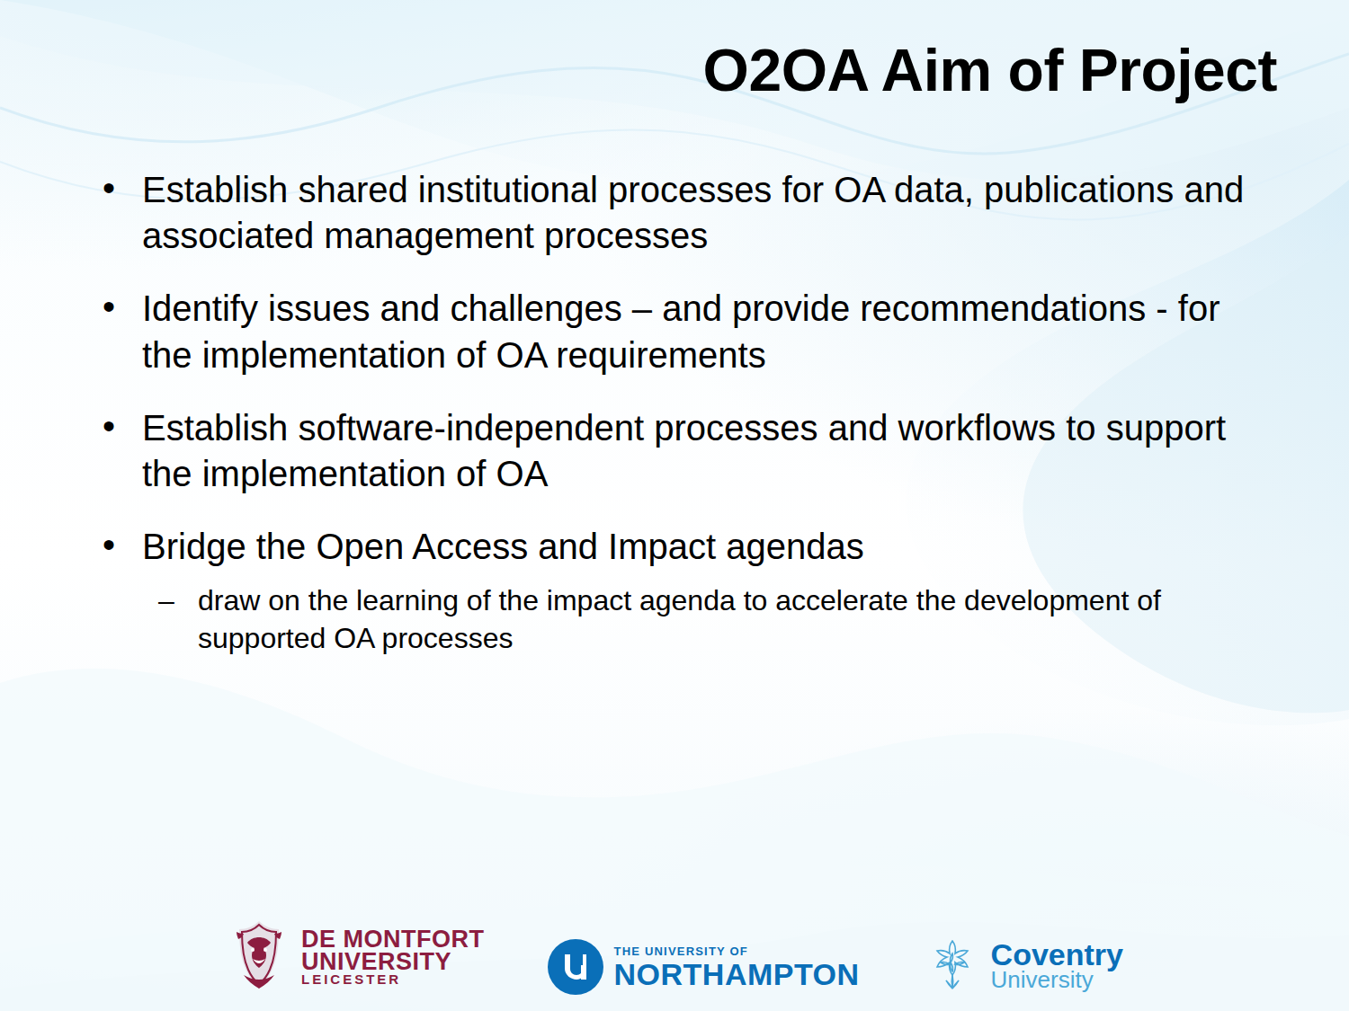O2OA Aim of Project
Establish shared institutional processes for OA data, publications and associated management processes
Identify issues and challenges – and provide recommendations - for the implementation of OA requirements
Establish software-independent processes and workflows to support the implementation of OA
Bridge the Open Access and Impact agendas
draw on the learning of the impact agenda to accelerate the development of supported OA processes
DE MONTFORT
UNIVERSITY
LEICESTER
THE UNIVERSITY OF
NORTHAMPTON
Coventry
University